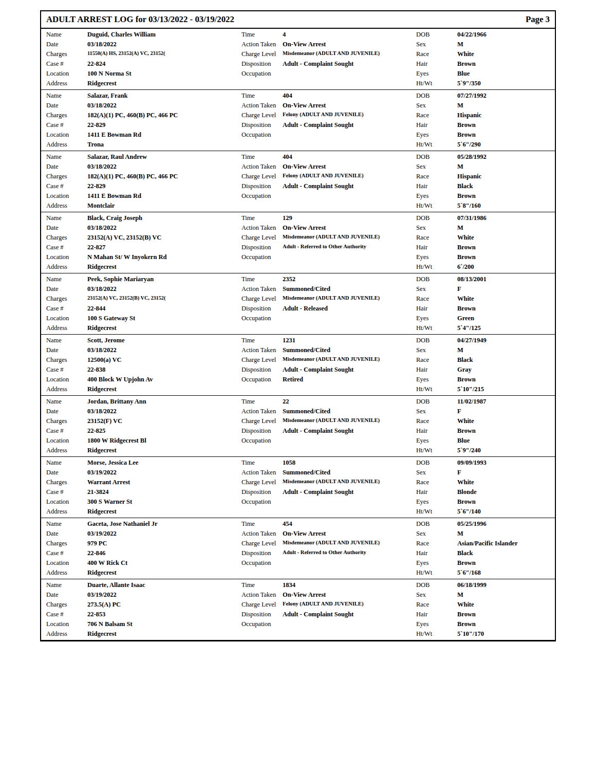ADULT ARREST LOG for 03/13/2022 - 03/19/2022 Page 3
| / Name / Duguid, Charles William / / Date / 03/18/2022 / / Charges / 11550(A) HS, 23152(A) VC, 23152( / / Case # / 22-824 / / Location / 100 N Norma St / / Address / Ridgecrest / | / Time / 4 / / Action Taken / On-View Arrest / / Charge Level / Misdemeanor (ADULT AND JUVENILE) / / Disposition / Adult - Complaint Sought / / Occupation / / | / DOB / 04/22/1966 / / Sex / M / / Race / White / / Hair / Brown / / Eyes / Blue / / Ht/Wt / 5`9"/350 / |
| / Name / Salazar, Frank / / Date / 03/18/2022 / / Charges / 182(A)(1) PC, 460(B) PC, 466 PC / / Case # / 22-829 / / Location / 1411 E Bowman Rd / / Address / Trona / | / Time / 404 / / Action Taken / On-View Arrest / / Charge Level / Felony (ADULT AND JUVENILE) / / Disposition / Adult - Complaint Sought / / Occupation / / | / DOB / 07/27/1992 / / Sex / M / / Race / Hispanic / / Hair / Brown / / Eyes / Brown / / Ht/Wt / 5`6"/290 / |
| / Name / Salazar, Raul Andrew / / Date / 03/18/2022 / / Charges / 182(A)(1) PC, 460(B) PC, 466 PC / / Case # / 22-829 / / Location / 1411 E Bowman Rd / / Address / Montclair / | / Time / 404 / / Action Taken / On-View Arrest / / Charge Level / Felony (ADULT AND JUVENILE) / / Disposition / Adult - Complaint Sought / / Occupation / / | / DOB / 05/28/1992 / / Sex / M / / Race / Hispanic / / Hair / Black / / Eyes / Brown / / Ht/Wt / 5`8"/160 / |
| / Name / Black, Craig Joseph / / Date / 03/18/2022 / / Charges / 23152(A) VC, 23152(B) VC / / Case # / 22-827 / / Location / N Mahan St/ W Inyokern Rd / / Address / Ridgecrest / | / Time / 129 / / Action Taken / On-View Arrest / / Charge Level / Misdemeanor (ADULT AND JUVENILE) / / Disposition / Adult - Referred to Other Authority / / Occupation / / | / DOB / 07/31/1986 / / Sex / M / / Race / White / / Hair / Brown / / Eyes / Brown / / Ht/Wt / 6`/200 / |
| / Name / Peek, Sophie Mariaryan / / Date / 03/18/2022 / / Charges / 23152(A) VC, 23152(B) VC, 23152( / / Case # / 22-844 / / Location / 100 S Gateway St / / Address / Ridgecrest / | / Time / 2352 / / Action Taken / Summoned/Cited / / Charge Level / Misdemeanor (ADULT AND JUVENILE) / / Disposition / Adult - Released / / Occupation / / | / DOB / 08/13/2001 / / Sex / F / / Race / White / / Hair / Brown / / Eyes / Green / / Ht/Wt / 5`4"/125 / |
| / Name / Scott, Jerome / / Date / 03/18/2022 / / Charges / 12500(a) VC / / Case # / 22-838 / / Location / 400 Block W Upjohn Av / / Address / Ridgecrest / | / Time / 1231 / / Action Taken / Summoned/Cited / / Charge Level / Misdemeanor (ADULT AND JUVENILE) / / Disposition / Adult - Complaint Sought / / Occupation / Retired / | / DOB / 04/27/1949 / / Sex / M / / Race / Black / / Hair / Gray / / Eyes / Brown / / Ht/Wt / 5`10"/215 / |
| / Name / Jordan, Brittany Ann / / Date / 03/18/2022 / / Charges / 23152(F) VC / / Case # / 22-825 / / Location / 1800 W Ridgecrest Bl / / Address / Ridgecrest / | / Time / 22 / / Action Taken / Summoned/Cited / / Charge Level / Misdemeanor (ADULT AND JUVENILE) / / Disposition / Adult - Complaint Sought / / Occupation / / | / DOB / 11/02/1987 / / Sex / F / / Race / White / / Hair / Brown / / Eyes / Blue / / Ht/Wt / 5`9"/240 / |
| / Name / Morse, Jessica Lee / / Date / 03/19/2022 / / Charges / Warrant Arrest / / Case # / 21-3824 / / Location / 300 S Warner St / / Address / Ridgecrest / | / Time / 1058 / / Action Taken / Summoned/Cited / / Charge Level / Misdemeanor (ADULT AND JUVENILE) / / Disposition / Adult - Complaint Sought / / Occupation / / | / DOB / 09/09/1993 / / Sex / F / / Race / White / / Hair / Blonde / / Eyes / Brown / / Ht/Wt / 5`6"/140 / |
| / Name / Gaceta, Jose Nathaniel Jr / / Date / 03/19/2022 / / Charges / 979 PC / / Case # / 22-846 / / Location / 400 W Rick Ct / / Address / Ridgecrest / | / Time / 454 / / Action Taken / On-View Arrest / / Charge Level / Misdemeanor (ADULT AND JUVENILE) / / Disposition / Adult - Referred to Other Authority / / Occupation / / | / DOB / 05/25/1996 / / Sex / M / / Race / Asian/Pacific Islander / / Hair / Black / / Eyes / Brown / / Ht/Wt / 5`6"/168 / |
| / Name / Duarte, Allante Isaac / / Date / 03/19/2022 / / Charges / 273.5(A) PC / / Case # / 22-853 / / Location / 706 N Balsam St / / Address / Ridgecrest / | / Time / 1834 / / Action Taken / On-View Arrest / / Charge Level / Felony (ADULT AND JUVENILE) / / Disposition / Adult - Complaint Sought / / Occupation / / | / DOB / 06/18/1999 / / Sex / M / / Race / White / / Hair / Brown / / Eyes / Brown / / Ht/Wt / 5`10"/170 / |